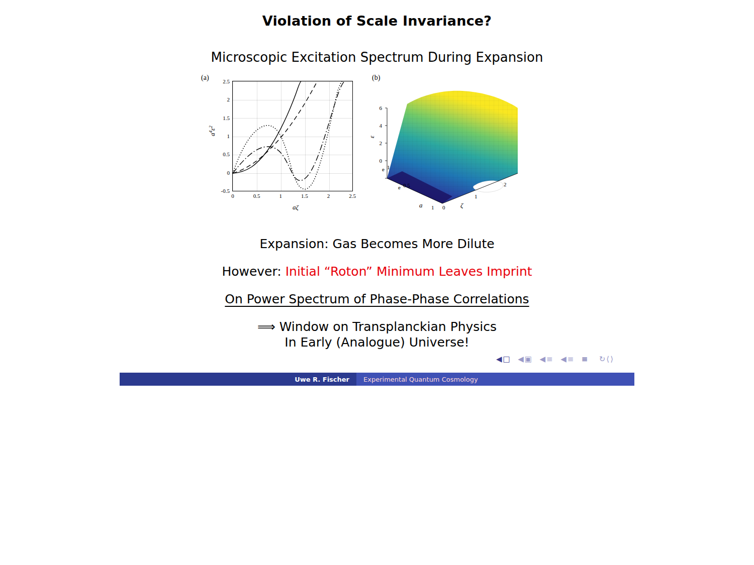Violation of Scale Invariance?
Microscopic Excitation Spectrum During Expansion
(a)
a4ε2
2.5 2 1.5 1 0.5 0 -0.5 0 0.5 1 1.5 2 2.5
aζ
(b)
6 4 2 0 ε e 1 e 0.5 a 1 0 1 2 ζ
Expansion: Gas Becomes More Dilute
However: Initial “Roton” Minimum Leaves Imprint
On Power Spectrum of Phase-Phase Correlations
⟹ Window on Transplanckian Physics
In Early (Analogue) Universe!
◀□ ◀▣ ◀≡ ◀≡ ≡ ↻⟨⟩
Uwe R. Fischer
Experimental Quantum Cosmology